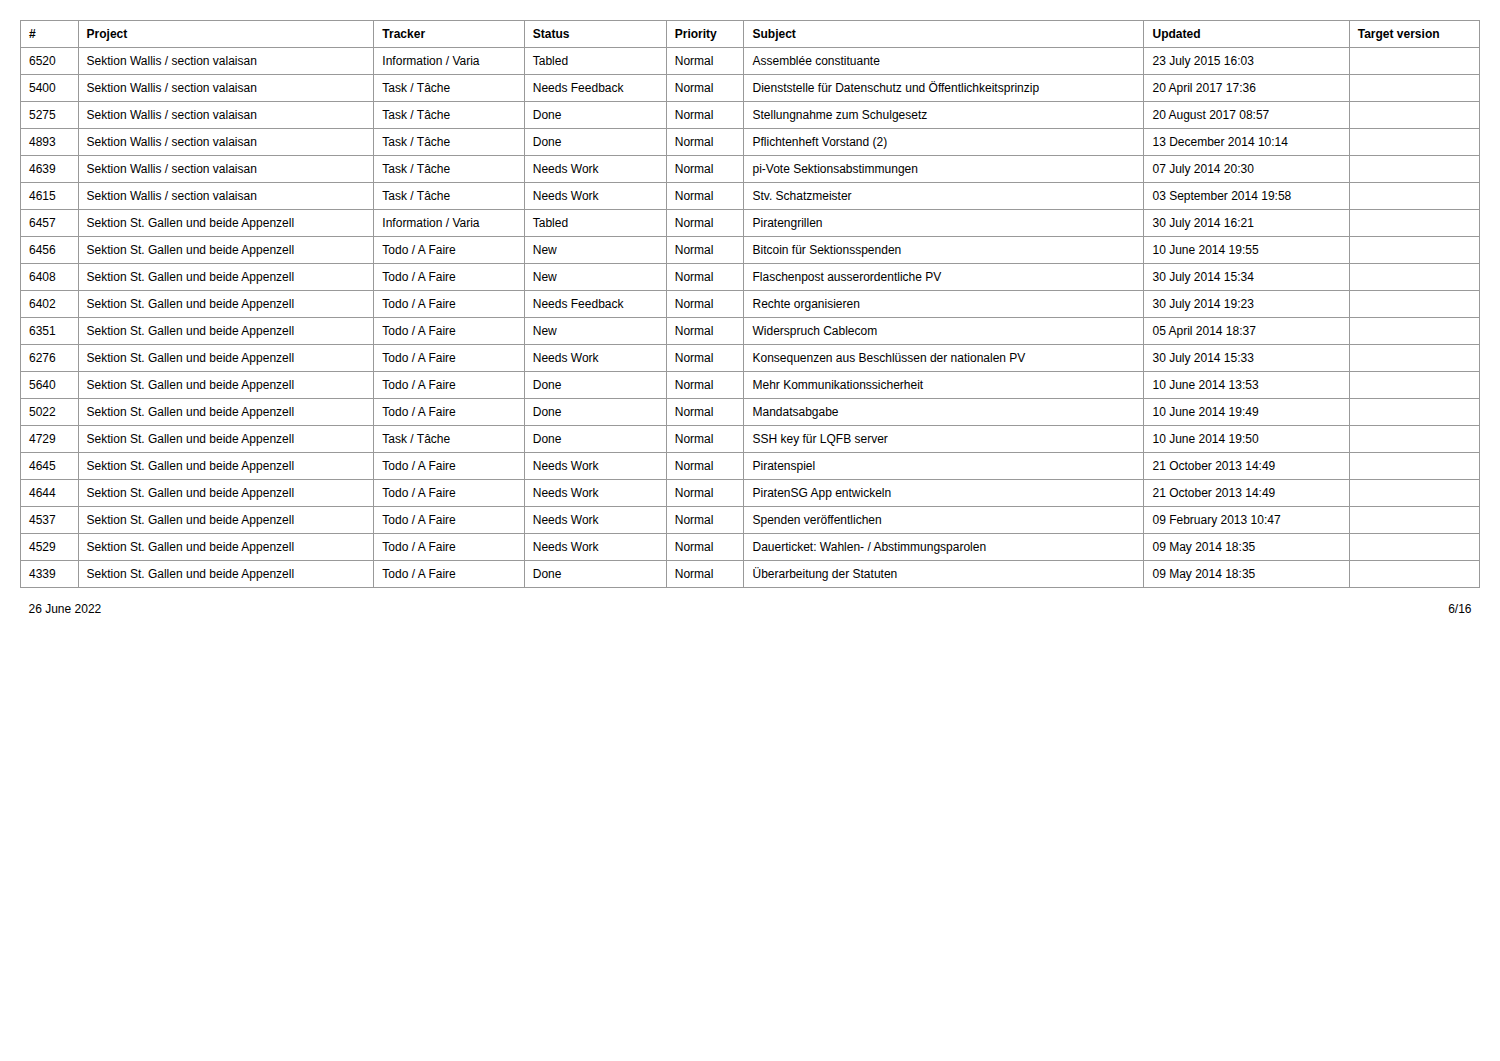| # | Project | Tracker | Status | Priority | Subject | Updated | Target version |
| --- | --- | --- | --- | --- | --- | --- | --- |
| 6520 | Sektion Wallis / section valaisan | Information / Varia | Tabled | Normal | Assemblée constituante | 23 July 2015 16:03 | |
| 5400 | Sektion Wallis / section valaisan | Task / Tâche | Needs Feedback | Normal | Dienststelle für Datenschutz und Öffentlichkeitsprinzip | 20 April 2017 17:36 | |
| 5275 | Sektion Wallis / section valaisan | Task / Tâche | Done | Normal | Stellungnahme zum Schulgesetz | 20 August 2017 08:57 | |
| 4893 | Sektion Wallis / section valaisan | Task / Tâche | Done | Normal | Pflichtenheft Vorstand (2) | 13 December 2014 10:14 | |
| 4639 | Sektion Wallis / section valaisan | Task / Tâche | Needs Work | Normal | pi-Vote Sektionsabstimmungen | 07 July 2014 20:30 | |
| 4615 | Sektion Wallis / section valaisan | Task / Tâche | Needs Work | Normal | Stv. Schatzmeister | 03 September 2014 19:58 | |
| 6457 | Sektion St. Gallen und beide Appenzell | Information / Varia | Tabled | Normal | Piratengrillen | 30 July 2014 16:21 | |
| 6456 | Sektion St. Gallen und beide Appenzell | Todo / A Faire | New | Normal | Bitcoin für Sektionsspenden | 10 June 2014 19:55 | |
| 6408 | Sektion St. Gallen und beide Appenzell | Todo / A Faire | New | Normal | Flaschenpost ausserordentliche PV | 30 July 2014 15:34 | |
| 6402 | Sektion St. Gallen und beide Appenzell | Todo / A Faire | Needs Feedback | Normal | Rechte organisieren | 30 July 2014 19:23 | |
| 6351 | Sektion St. Gallen und beide Appenzell | Todo / A Faire | New | Normal | Widerspruch Cablecom | 05 April 2014 18:37 | |
| 6276 | Sektion St. Gallen und beide Appenzell | Todo / A Faire | Needs Work | Normal | Konsequenzen aus Beschlüssen der nationalen PV | 30 July 2014 15:33 | |
| 5640 | Sektion St. Gallen und beide Appenzell | Todo / A Faire | Done | Normal | Mehr Kommunikationssicherheit | 10 June 2014 13:53 | |
| 5022 | Sektion St. Gallen und beide Appenzell | Todo / A Faire | Done | Normal | Mandatsabgabe | 10 June 2014 19:49 | |
| 4729 | Sektion St. Gallen und beide Appenzell | Task / Tâche | Done | Normal | SSH key für LQFB server | 10 June 2014 19:50 | |
| 4645 | Sektion St. Gallen und beide Appenzell | Todo / A Faire | Needs Work | Normal | Piratenspiel | 21 October 2013 14:49 | |
| 4644 | Sektion St. Gallen und beide Appenzell | Todo / A Faire | Needs Work | Normal | PiratenSG App entwickeln | 21 October 2013 14:49 | |
| 4537 | Sektion St. Gallen und beide Appenzell | Todo / A Faire | Needs Work | Normal | Spenden veröffentlichen | 09 February 2013 10:47 | |
| 4529 | Sektion St. Gallen und beide Appenzell | Todo / A Faire | Needs Work | Normal | Dauerticket: Wahlen- / Abstimmungsparolen | 09 May 2014 18:35 | |
| 4339 | Sektion St. Gallen und beide Appenzell | Todo / A Faire | Done | Normal | Überarbeitung der Statuten | 09 May 2014 18:35 | |
| 26 June 2022 | 6/16 |